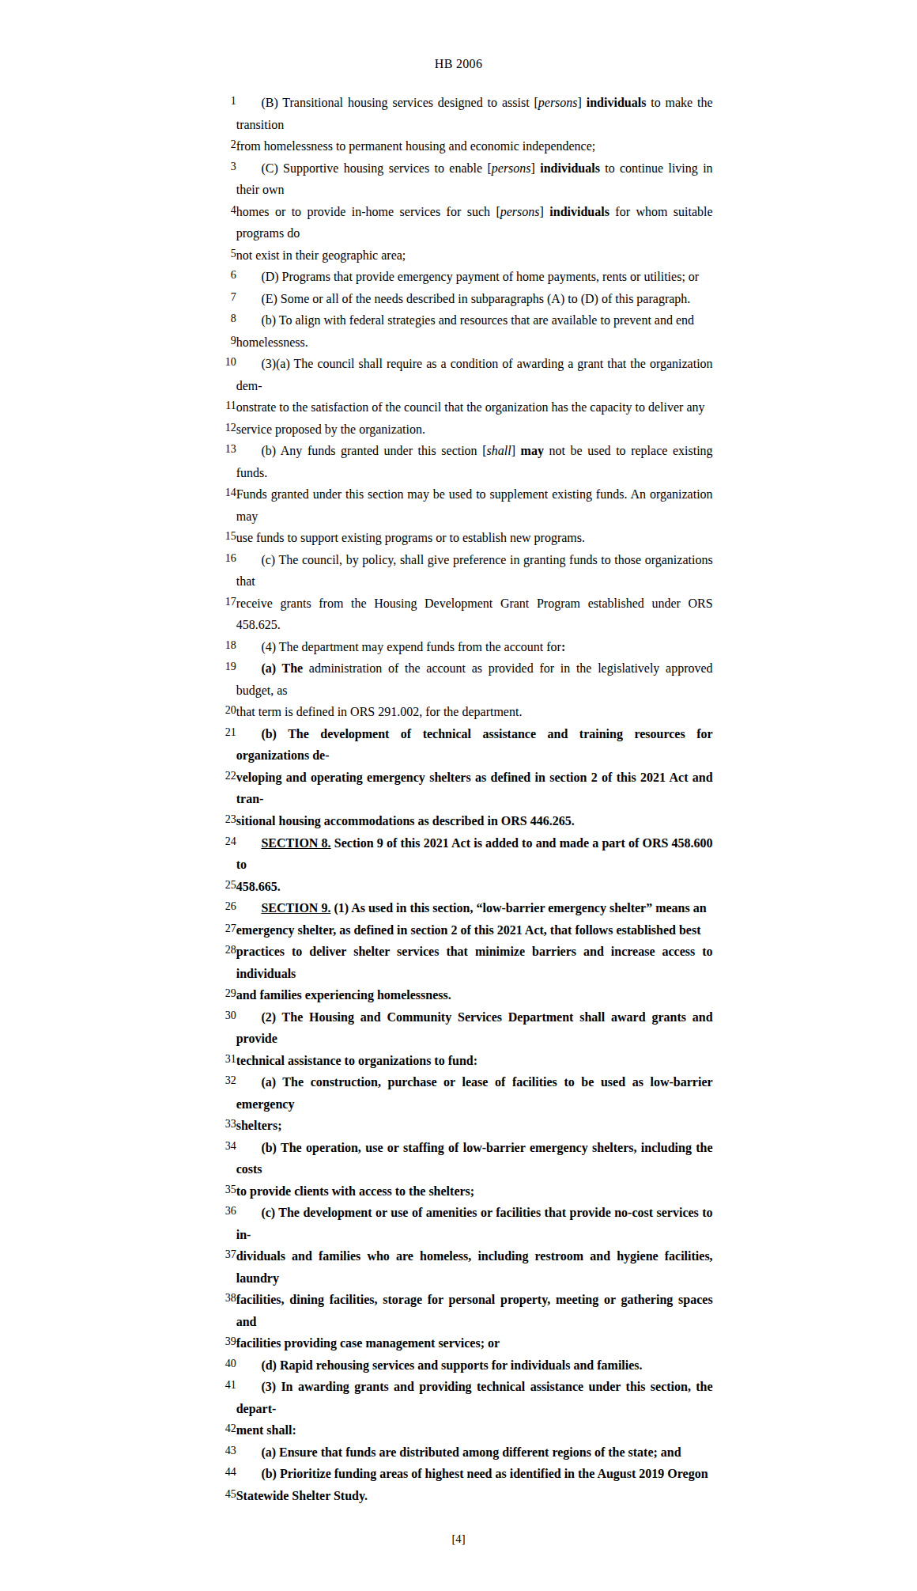HB 2006
| 1 | (B) Transitional housing services designed to assist [ persons ] individuals to make the transition |
| 2 | from homelessness to permanent housing and economic independence; |
| 3 | (C) Supportive housing services to enable [ persons ] individuals to continue living in their own |
| 4 | homes or to provide in-home services for such [ persons ] individuals for whom suitable programs do |
| 5 | not exist in their geographic area; |
| 6 | (D) Programs that provide emergency payment of home payments, rents or utilities; or |
| 7 | (E) Some or all of the needs described in subparagraphs (A) to (D) of this paragraph. |
| 8 | (b) To align with federal strategies and resources that are available to prevent and end |
| 9 | homelessness. |
| 10 | (3)(a) The council shall require as a condition of awarding a grant that the organization dem- |
| 11 | onstrate to the satisfaction of the council that the organization has the capacity to deliver any |
| 12 | service proposed by the organization. |
| 13 | (b) Any funds granted under this section [ shall ] may not be used to replace existing funds. |
| 14 | Funds granted under this section may be used to supplement existing funds. An organization may |
| 15 | use funds to support existing programs or to establish new programs. |
| 16 | (c) The council, by policy, shall give preference in granting funds to those organizations that |
| 17 | receive grants from the Housing Development Grant Program established under ORS 458.625. |
| 18 | (4) The department may expend funds from the account for : |
| 19 | (a) The administration of the account as provided for in the legislatively approved budget, as |
| 20 | that term is defined in ORS 291.002, for the department. |
| 21 | (b) The development of technical assistance and training resources for organizations de- |
| 22 | veloping and operating emergency shelters as defined in section 2 of this 2021 Act and tran- |
| 23 | sitional housing accommodations as described in ORS 446.265. |
| 24 | SECTION 8. Section 9 of this 2021 Act is added to and made a part of ORS 458.600 to |
| 25 | 458.665. |
| 26 | SECTION 9. (1) As used in this section, “low-barrier emergency shelter” means an |
| 27 | emergency shelter, as defined in section 2 of this 2021 Act, that follows established best |
| 28 | practices to deliver shelter services that minimize barriers and increase access to individuals |
| 29 | and families experiencing homelessness. |
| 30 | (2) The Housing and Community Services Department shall award grants and provide |
| 31 | technical assistance to organizations to fund: |
| 32 | (a) The construction, purchase or lease of facilities to be used as low-barrier emergency |
| 33 | shelters; |
| 34 | (b) The operation, use or staffing of low-barrier emergency shelters, including the costs |
| 35 | to provide clients with access to the shelters; |
| 36 | (c) The development or use of amenities or facilities that provide no-cost services to in- |
| 37 | dividuals and families who are homeless, including restroom and hygiene facilities, laundry |
| 38 | facilities, dining facilities, storage for personal property, meeting or gathering spaces and |
| 39 | facilities providing case management services; or |
| 40 | (d) Rapid rehousing services and supports for individuals and families. |
| 41 | (3) In awarding grants and providing technical assistance under this section, the depart- |
| 42 | ment shall: |
| 43 | (a) Ensure that funds are distributed among different regions of the state; and |
| 44 | (b) Prioritize funding areas of highest need as identified in the August 2019 Oregon |
| 45 | Statewide Shelter Study. |
[4]